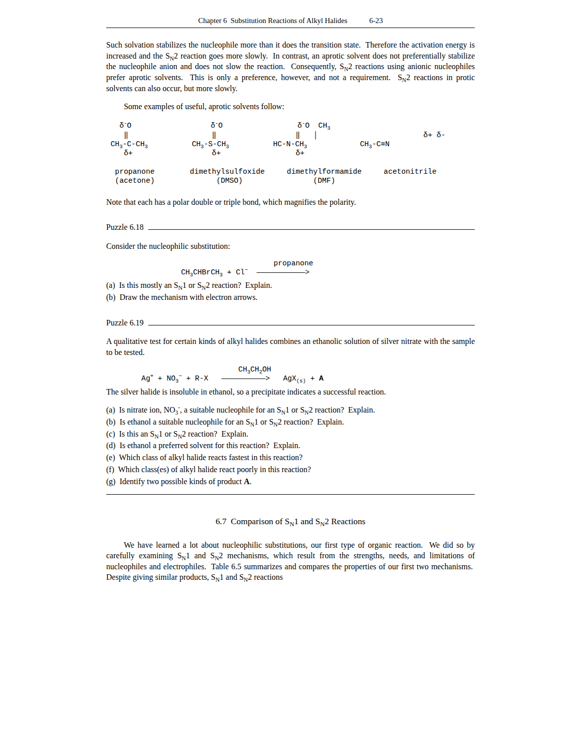Chapter 6 Substitution Reactions of Alkyl Halides 6-23
Such solvation stabilizes the nucleophile more than it does the transition state. Therefore the activation energy is increased and the SN2 reaction goes more slowly. In contrast, an aprotic solvent does not preferentially stabilize the nucleophile anion and does not slow the reaction. Consequently, SN2 reactions using anionic nucleophiles prefer aprotic solvents. This is only a preference, however, and not a requirement. SN2 reactions in protic solvents can also occur, but more slowly.
Some examples of useful, aprotic solvents follow:
δ-O δ-O δ-O CH3 ‖ ‖ ‖ │ δ+ δ- CH3-C-CH3 CH3-S-CH3 HC-N-CH3 CH3-C≡N δ+ δ+ δ+ propanone dimethylsulfoxide dimethylformamide acetonitrile (acetone) (DMSO) (DMF)
Note that each has a polar double or triple bond, which magnifies the polarity.
Puzzle 6.18
Consider the nucleophilic substitution:
propanone CH3CHBrCH3 + Cl− ———————————>
(a) Is this mostly an SN1 or SN2 reaction? Explain.
(b) Draw the mechanism with electron arrows.
Puzzle 6.19
A qualitative test for certain kinds of alkyl halides combines an ethanolic solution of silver nitrate with the sample to be tested.
CH3CH2OH Ag+ + NO3− + R-X ——————————> AgX(s) + A
The silver halide is insoluble in ethanol, so a precipitate indicates a successful reaction.
(a) Is nitrate ion, NO3-, a suitable nucleophile for an SN1 or SN2 reaction? Explain.
(b) Is ethanol a suitable nucleophile for an SN1 or SN2 reaction? Explain.
(c) Is this an SN1 or SN2 reaction? Explain.
(d) Is ethanol a preferred solvent for this reaction? Explain.
(e) Which class of alkyl halide reacts fastest in this reaction?
(f) Which class(es) of alkyl halide react poorly in this reaction?
(g) Identify two possible kinds of product A.
6.7 Comparison of SN1 and SN2 Reactions
We have learned a lot about nucleophilic substitutions, our first type of organic reaction. We did so by carefully examining SN1 and SN2 mechanisms, which result from the strengths, needs, and limitations of nucleophiles and electrophiles. Table 6.5 summarizes and compares the properties of our first two mechanisms. Despite giving similar products, SN1 and SN2 reactions